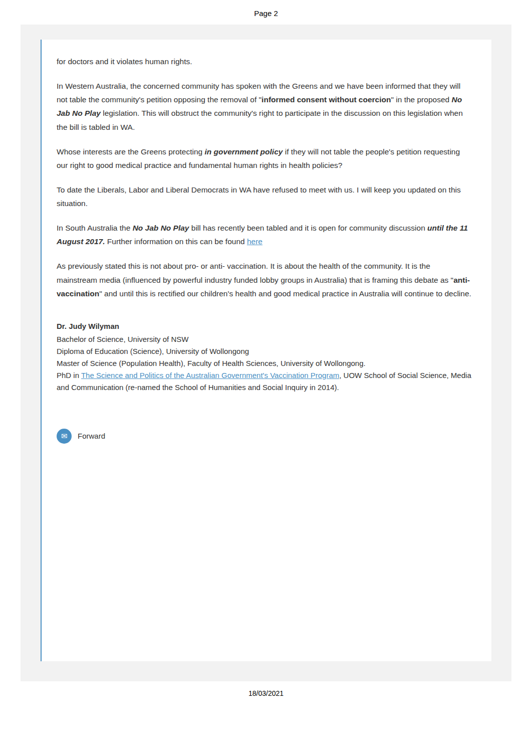Page 2
for doctors and it violates human rights.
In Western Australia, the concerned community has spoken with the Greens and we have been informed that they will not table the community's petition opposing the removal of "informed consent without coercion" in the proposed No Jab No Play legislation. This will obstruct the community's right to participate in the discussion on this legislation when the bill is tabled in WA.
Whose interests are the Greens protecting in government policy if they will not table the people's petition requesting our right to good medical practice and fundamental human rights in health policies?
To date the Liberals, Labor and Liberal Democrats in WA have refused to meet with us. I will keep you updated on this situation.
In South Australia the No Jab No Play bill has recently been tabled and it is open for community discussion until the 11 August 2017. Further information on this can be found here
As previously stated this is not about pro- or anti- vaccination. It is about the health of the community. It is the mainstream media (influenced by powerful industry funded lobby groups in Australia) that is framing this debate as "anti-vaccination" and until this is rectified our children's health and good medical practice in Australia will continue to decline.
Dr. Judy Wilyman
Bachelor of Science, University of NSW
Diploma of Education (Science), University of Wollongong
Master of Science (Population Health), Faculty of Health Sciences, University of Wollongong.
PhD in The Science and Politics of the Australian Government's Vaccination Program, UOW School of Social Science, Media and Communication (re-named the School of Humanities and Social Inquiry in 2014).
✉ Forward
18/03/2021